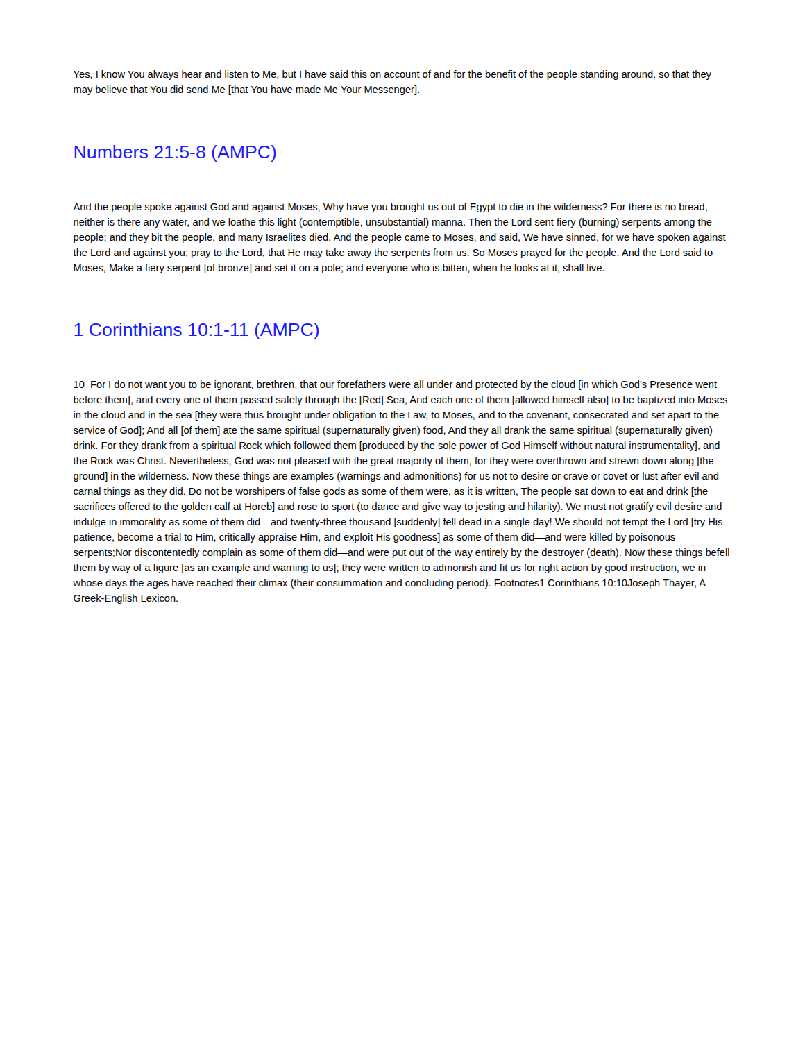Yes, I know You always hear and listen to Me, but I have said this on account of and for the benefit of the people standing around, so that they may believe that You did send Me [that You have made Me Your Messenger].
Numbers 21:5-8 (AMPC)
And the people spoke against God and against Moses, Why have you brought us out of Egypt to die in the wilderness? For there is no bread, neither is there any water, and we loathe this light (contemptible, unsubstantial) manna. Then the Lord sent fiery (burning) serpents among the people; and they bit the people, and many Israelites died. And the people came to Moses, and said, We have sinned, for we have spoken against the Lord and against you; pray to the Lord, that He may take away the serpents from us. So Moses prayed for the people. And the Lord said to Moses, Make a fiery serpent [of bronze] and set it on a pole; and everyone who is bitten, when he looks at it, shall live.
1 Corinthians 10:1-11 (AMPC)
10 For I do not want you to be ignorant, brethren, that our forefathers were all under and protected by the cloud [in which God's Presence went before them], and every one of them passed safely through the [Red] Sea, And each one of them [allowed himself also] to be baptized into Moses in the cloud and in the sea [they were thus brought under obligation to the Law, to Moses, and to the covenant, consecrated and set apart to the service of God]; And all [of them] ate the same spiritual (supernaturally given) food, And they all drank the same spiritual (supernaturally given) drink. For they drank from a spiritual Rock which followed them [produced by the sole power of God Himself without natural instrumentality], and the Rock was Christ. Nevertheless, God was not pleased with the great majority of them, for they were overthrown and strewn down along [the ground] in the wilderness. Now these things are examples (warnings and admonitions) for us not to desire or crave or covet or lust after evil and carnal things as they did. Do not be worshipers of false gods as some of them were, as it is written, The people sat down to eat and drink [the sacrifices offered to the golden calf at Horeb] and rose to sport (to dance and give way to jesting and hilarity). We must not gratify evil desire and indulge in immorality as some of them did—and twenty-three thousand [suddenly] fell dead in a single day! We should not tempt the Lord [try His patience, become a trial to Him, critically appraise Him, and exploit His goodness] as some of them did—and were killed by poisonous serpents;Nor discontentedly complain as some of them did—and were put out of the way entirely by the destroyer (death). Now these things befell them by way of a figure [as an example and warning to us]; they were written to admonish and fit us for right action by good instruction, we in whose days the ages have reached their climax (their consummation and concluding period). Footnotes1 Corinthians 10:10Joseph Thayer, A Greek-English Lexicon.